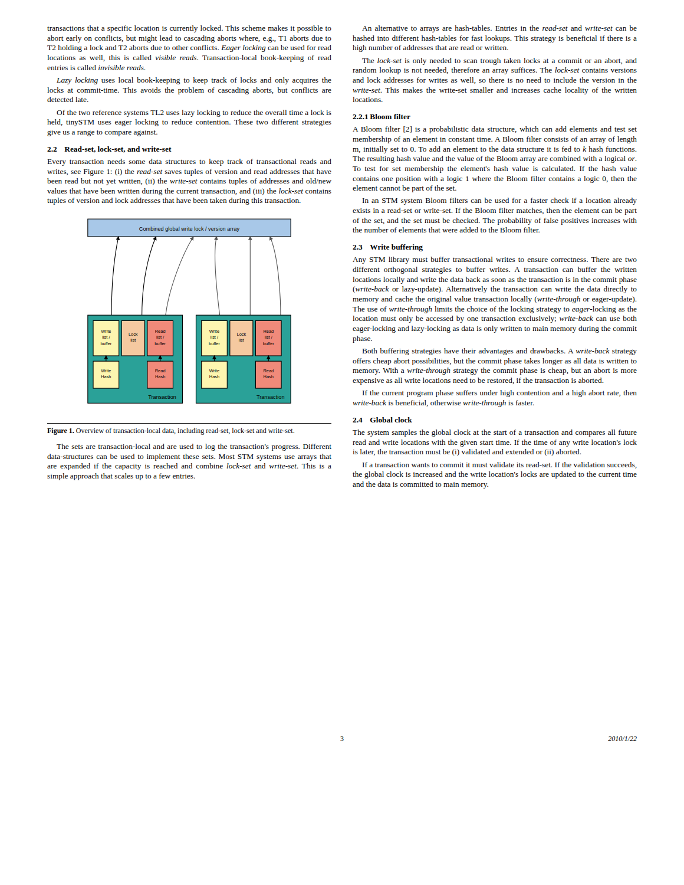transactions that a specific location is currently locked. This scheme makes it possible to abort early on conflicts, but might lead to cascading aborts where, e.g., T1 aborts due to T2 holding a lock and T2 aborts due to other conflicts. Eager locking can be used for read locations as well, this is called visible reads. Transaction-local book-keeping of read entries is called invisible reads.
Lazy locking uses local book-keeping to keep track of locks and only acquires the locks at commit-time. This avoids the problem of cascading aborts, but conflicts are detected late.
Of the two reference systems TL2 uses lazy locking to reduce the overall time a lock is held, tinySTM uses eager locking to reduce contention. These two different strategies give us a range to compare against.
2.2 Read-set, lock-set, and write-set
Every transaction needs some data structures to keep track of transactional reads and writes, see Figure 1: (i) the read-set saves tuples of version and read addresses that have been read but not yet written, (ii) the write-set contains tuples of addresses and old/new values that have been written during the current transaction, and (iii) the lock-set contains tuples of version and lock addresses that have been taken during this transaction.
Combined global write lock / version array Transaction Write list / buffer Lock list Read list / buffer Write Hash Read Hash Transaction Write list / buffer Lock list Read list / buffer Write Hash Read Hash
Figure 1. Overview of transaction-local data, including read-set, lock-set and write-set.
The sets are transaction-local and are used to log the transaction's progress. Different data-structures can be used to implement these sets. Most STM systems use arrays that are expanded if the capacity is reached and combine lock-set and write-set. This is a simple approach that scales up to a few entries.
An alternative to arrays are hash-tables. Entries in the read-set and write-set can be hashed into different hash-tables for fast lookups. This strategy is beneficial if there is a high number of addresses that are read or written.
The lock-set is only needed to scan trough taken locks at a commit or an abort, and random lookup is not needed, therefore an array suffices. The lock-set contains versions and lock addresses for writes as well, so there is no need to include the version in the write-set. This makes the write-set smaller and increases cache locality of the written locations.
2.2.1 Bloom filter
A Bloom filter [2] is a probabilistic data structure, which can add elements and test set membership of an element in constant time. A Bloom filter consists of an array of length m, initially set to 0. To add an element to the data structure it is fed to k hash functions. The resulting hash value and the value of the Bloom array are combined with a logical or. To test for set membership the element's hash value is calculated. If the hash value contains one position with a logic 1 where the Bloom filter contains a logic 0, then the element cannot be part of the set.
In an STM system Bloom filters can be used for a faster check if a location already exists in a read-set or write-set. If the Bloom filter matches, then the element can be part of the set, and the set must be checked. The probability of false positives increases with the number of elements that were added to the Bloom filter.
2.3 Write buffering
Any STM library must buffer transactional writes to ensure correctness. There are two different orthogonal strategies to buffer writes. A transaction can buffer the written locations locally and write the data back as soon as the transaction is in the commit phase (write-back or lazy-update). Alternatively the transaction can write the data directly to memory and cache the original value transaction locally (write-through or eager-update). The use of write-through limits the choice of the locking strategy to eager-locking as the location must only be accessed by one transaction exclusively; write-back can use both eager-locking and lazy-locking as data is only written to main memory during the commit phase.
Both buffering strategies have their advantages and drawbacks. A write-back strategy offers cheap abort possibilities, but the commit phase takes longer as all data is written to memory. With a write-through strategy the commit phase is cheap, but an abort is more expensive as all write locations need to be restored, if the transaction is aborted.
If the current program phase suffers under high contention and a high abort rate, then write-back is beneficial, otherwise write-through is faster.
2.4 Global clock
The system samples the global clock at the start of a transaction and compares all future read and write locations with the given start time. If the time of any write location's lock is later, the transaction must be (i) validated and extended or (ii) aborted.
If a transaction wants to commit it must validate its read-set. If the validation succeeds, the global clock is increased and the write location's locks are updated to the current time and the data is committed to main memory.
3
2010/1/22